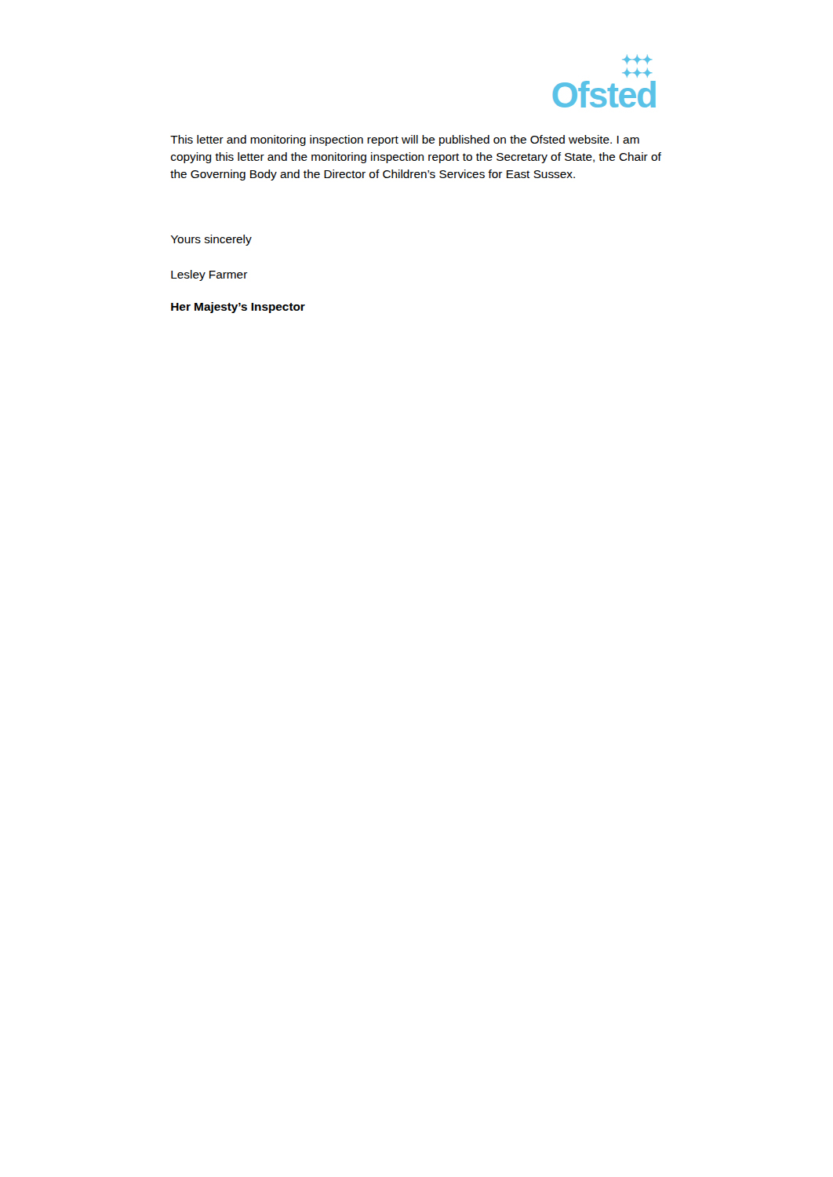✦✦✦
✦✦✦
Ofsted
This letter and monitoring inspection report will be published on the Ofsted website. I am copying this letter and the monitoring inspection report to the Secretary of State, the Chair of the Governing Body and the Director of Children’s Services for East Sussex.
Yours sincerely
Lesley Farmer
Her Majesty’s Inspector